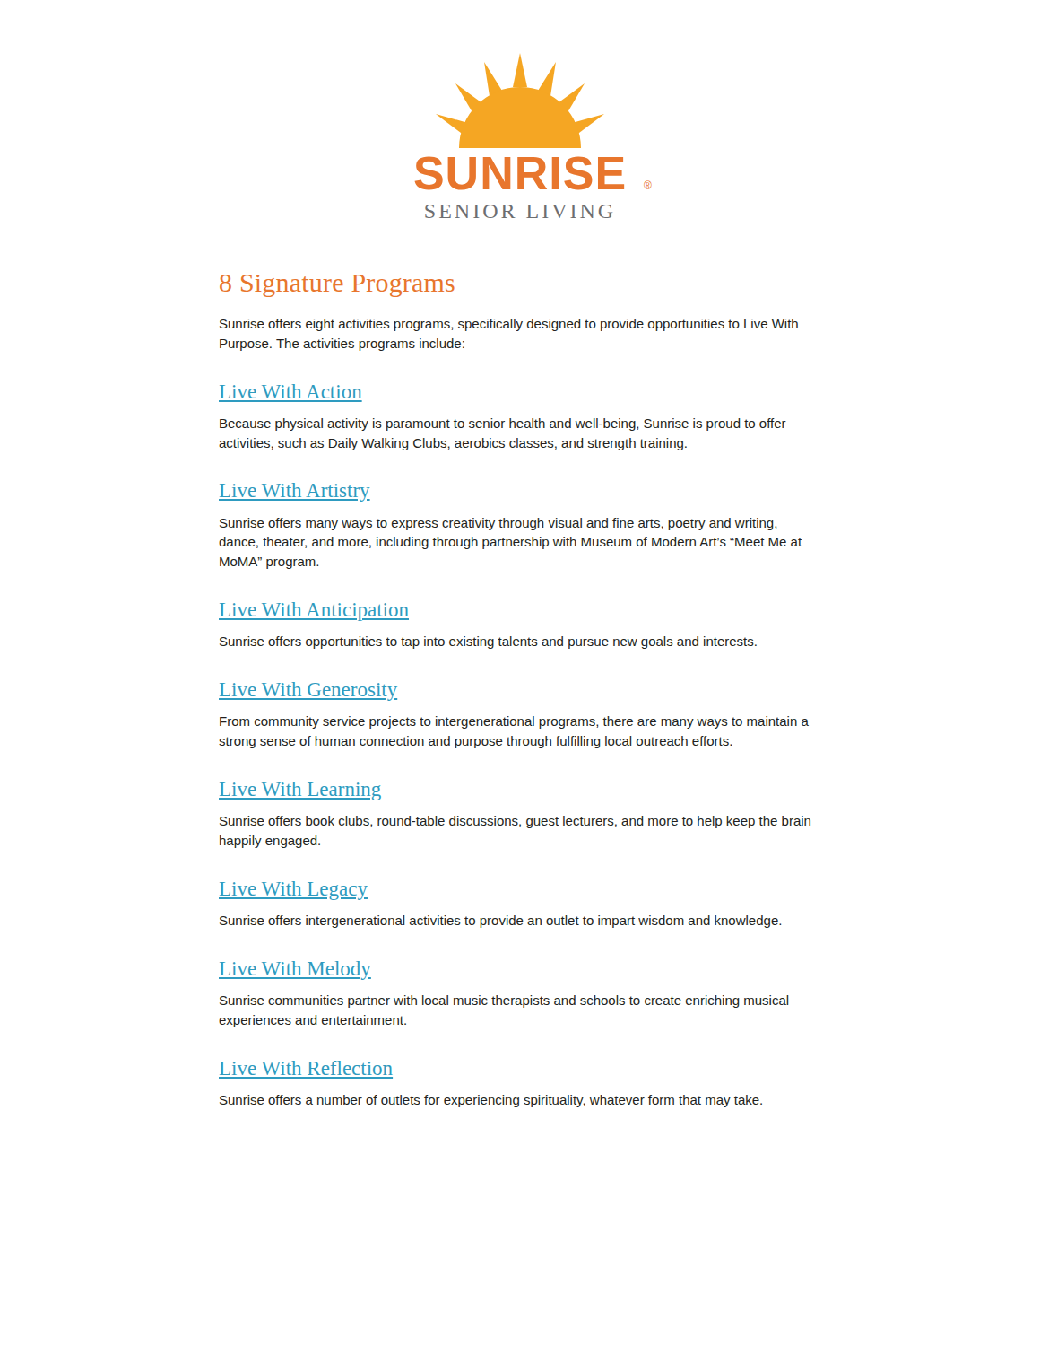SUNRISE ® SENIOR LIVING
8 Signature Programs
Sunrise offers eight activities programs, specifically designed to provide opportunities to Live With Purpose. The activities programs include:
Live With Action
Because physical activity is paramount to senior health and well-being, Sunrise is proud to offer activities, such as Daily Walking Clubs, aerobics classes, and strength training.
Live With Artistry
Sunrise offers many ways to express creativity through visual and fine arts, poetry and writing, dance, theater, and more, including through partnership with Museum of Modern Art’s “Meet Me at MoMA” program.
Live With Anticipation
Sunrise offers opportunities to tap into existing talents and pursue new goals and interests.
Live With Generosity
From community service projects to intergenerational programs, there are many ways to maintain a strong sense of human connection and purpose through fulfilling local outreach efforts.
Live With Learning
Sunrise offers book clubs, round-table discussions, guest lecturers, and more to help keep the brain happily engaged.
Live With Legacy
Sunrise offers intergenerational activities to provide an outlet to impart wisdom and knowledge.
Live With Melody
Sunrise communities partner with local music therapists and schools to create enriching musical experiences and entertainment.
Live With Reflection
Sunrise offers a number of outlets for experiencing spirituality, whatever form that may take.